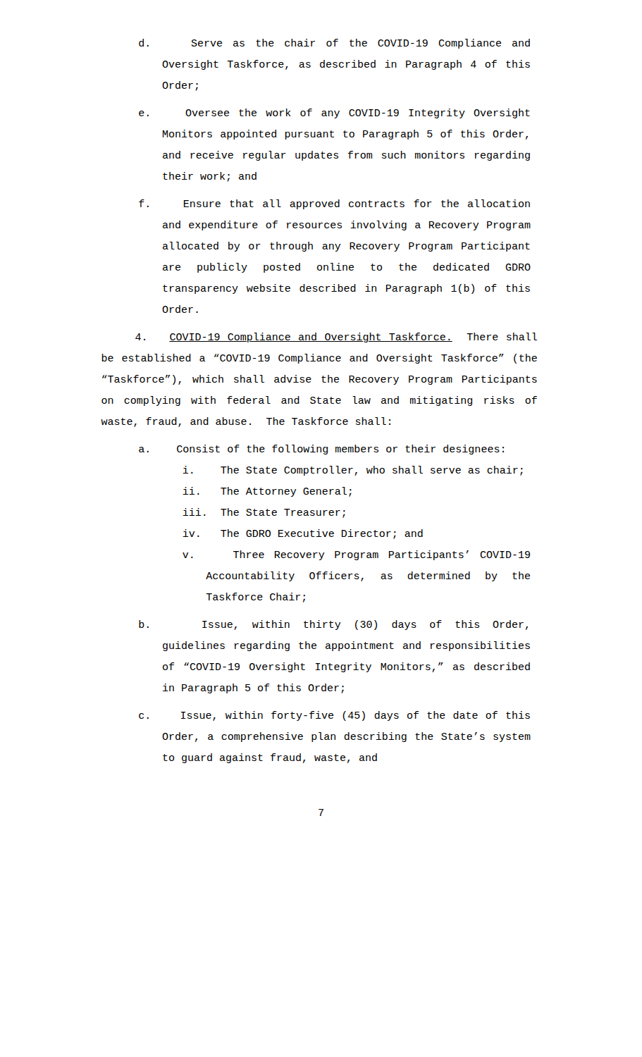d. Serve as the chair of the COVID-19 Compliance and Oversight Taskforce, as described in Paragraph 4 of this Order;
e. Oversee the work of any COVID-19 Integrity Oversight Monitors appointed pursuant to Paragraph 5 of this Order, and receive regular updates from such monitors regarding their work; and
f. Ensure that all approved contracts for the allocation and expenditure of resources involving a Recovery Program allocated by or through any Recovery Program Participant are publicly posted online to the dedicated GDRO transparency website described in Paragraph 1(b) of this Order.
4. COVID-19 Compliance and Oversight Taskforce. There shall be established a “COVID-19 Compliance and Oversight Taskforce” (the “Taskforce”), which shall advise the Recovery Program Participants on complying with federal and State law and mitigating risks of waste, fraud, and abuse. The Taskforce shall:
a. Consist of the following members or their designees:
i. The State Comptroller, who shall serve as chair;
ii. The Attorney General;
iii. The State Treasurer;
iv. The GDRO Executive Director; and
v. Three Recovery Program Participants’ COVID-19 Accountability Officers, as determined by the Taskforce Chair;
b. Issue, within thirty (30) days of this Order, guidelines regarding the appointment and responsibilities of “COVID-19 Oversight Integrity Monitors,” as described in Paragraph 5 of this Order;
c. Issue, within forty-five (45) days of the date of this Order, a comprehensive plan describing the State’s system to guard against fraud, waste, and
7